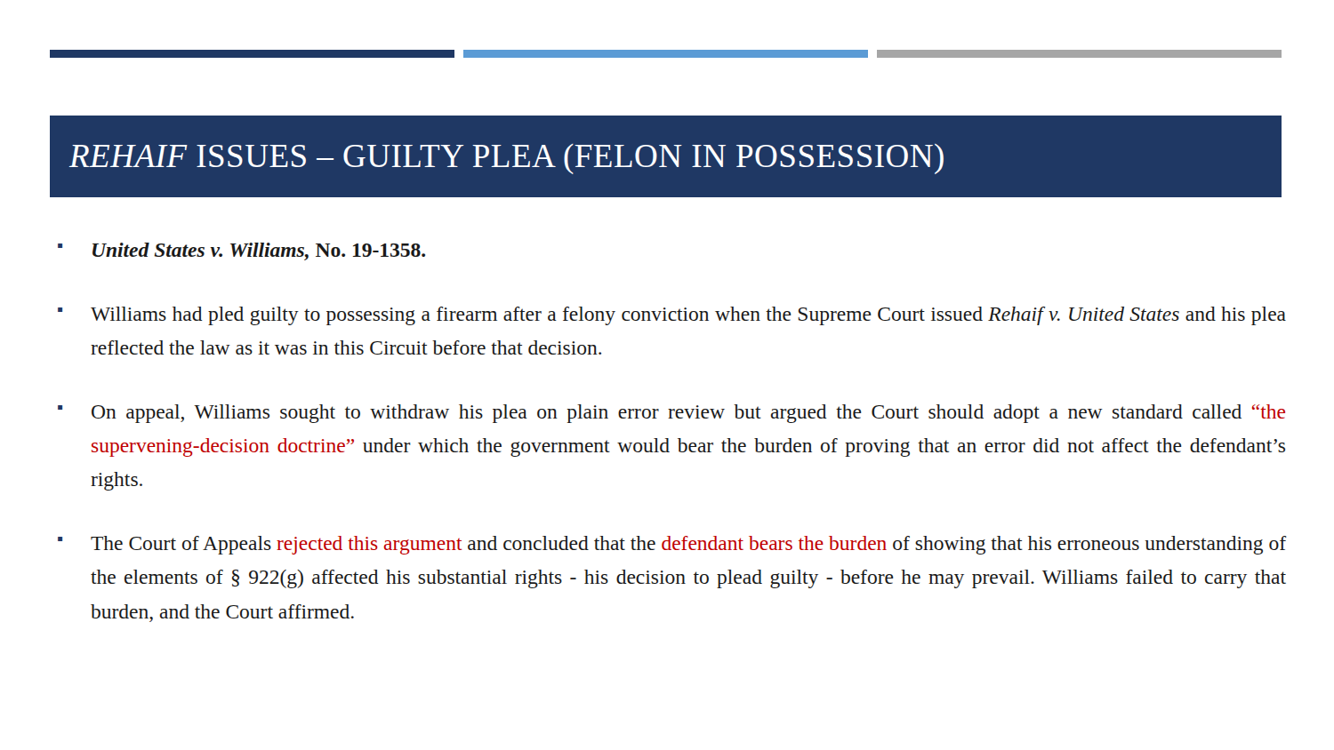REHAIF ISSUES – GUILTY PLEA (FELON IN POSSESSION)
United States v. Williams, No. 19-1358.
Williams had pled guilty to possessing a firearm after a felony conviction when the Supreme Court issued Rehaif v. United States and his plea reflected the law as it was in this Circuit before that decision.
On appeal, Williams sought to withdraw his plea on plain error review but argued the Court should adopt a new standard called “the supervening-decision doctrine” under which the government would bear the burden of proving that an error did not affect the defendant’s rights.
The Court of Appeals rejected this argument and concluded that the defendant bears the burden of showing that his erroneous understanding of the elements of § 922(g) affected his substantial rights - his decision to plead guilty - before he may prevail. Williams failed to carry that burden, and the Court affirmed.